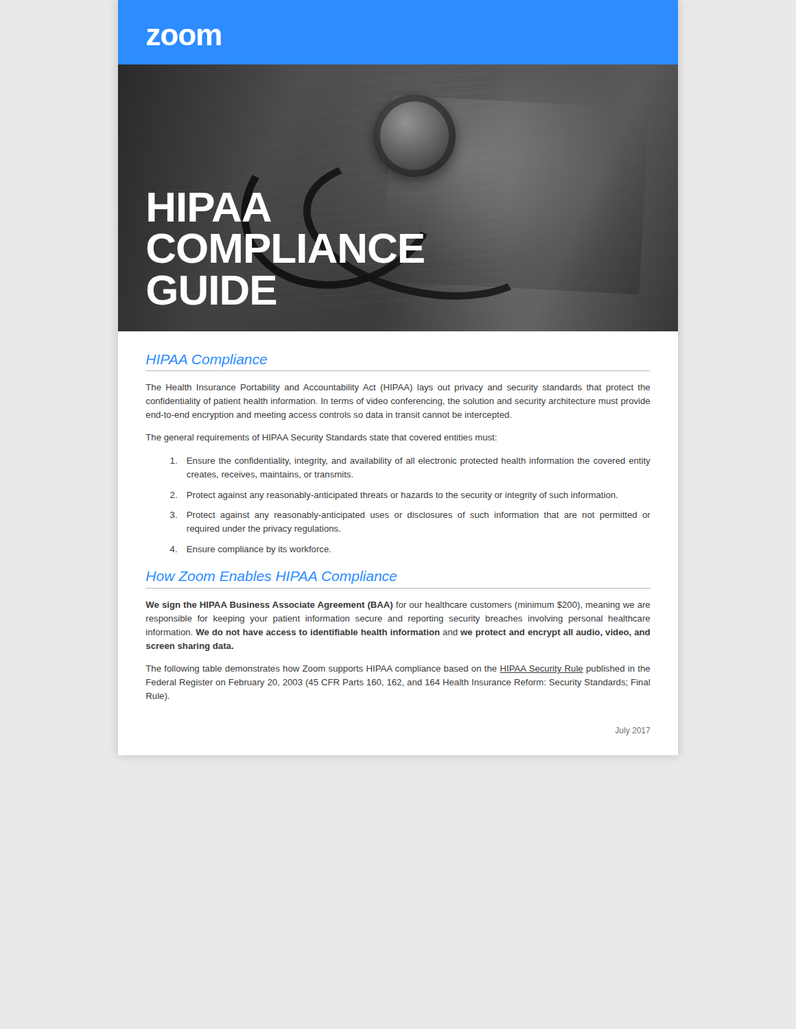zoom
HIPAA
Compliance
Guide
HIPAA Compliance
The Health Insurance Portability and Accountability Act (HIPAA) lays out privacy and security standards that protect the confidentiality of patient health information. In terms of video conferencing, the solution and security architecture must provide end-to-end encryption and meeting access controls so data in transit cannot be intercepted.
The general requirements of HIPAA Security Standards state that covered entities must:
Ensure the confidentiality, integrity, and availability of all electronic protected health information the covered entity creates, receives, maintains, or transmits.
Protect against any reasonably-anticipated threats or hazards to the security or integrity of such information.
Protect against any reasonably-anticipated uses or disclosures of such information that are not permitted or required under the privacy regulations.
Ensure compliance by its workforce.
How Zoom Enables HIPAA Compliance
We sign the HIPAA Business Associate Agreement (BAA) for our healthcare customers (minimum $200), meaning we are responsible for keeping your patient information secure and reporting security breaches involving personal healthcare information. We do not have access to identifiable health information and we protect and encrypt all audio, video, and screen sharing data.
The following table demonstrates how Zoom supports HIPAA compliance based on the HIPAA Security Rule published in the Federal Register on February 20, 2003 (45 CFR Parts 160, 162, and 164 Health Insurance Reform: Security Standards; Final Rule).
July 2017